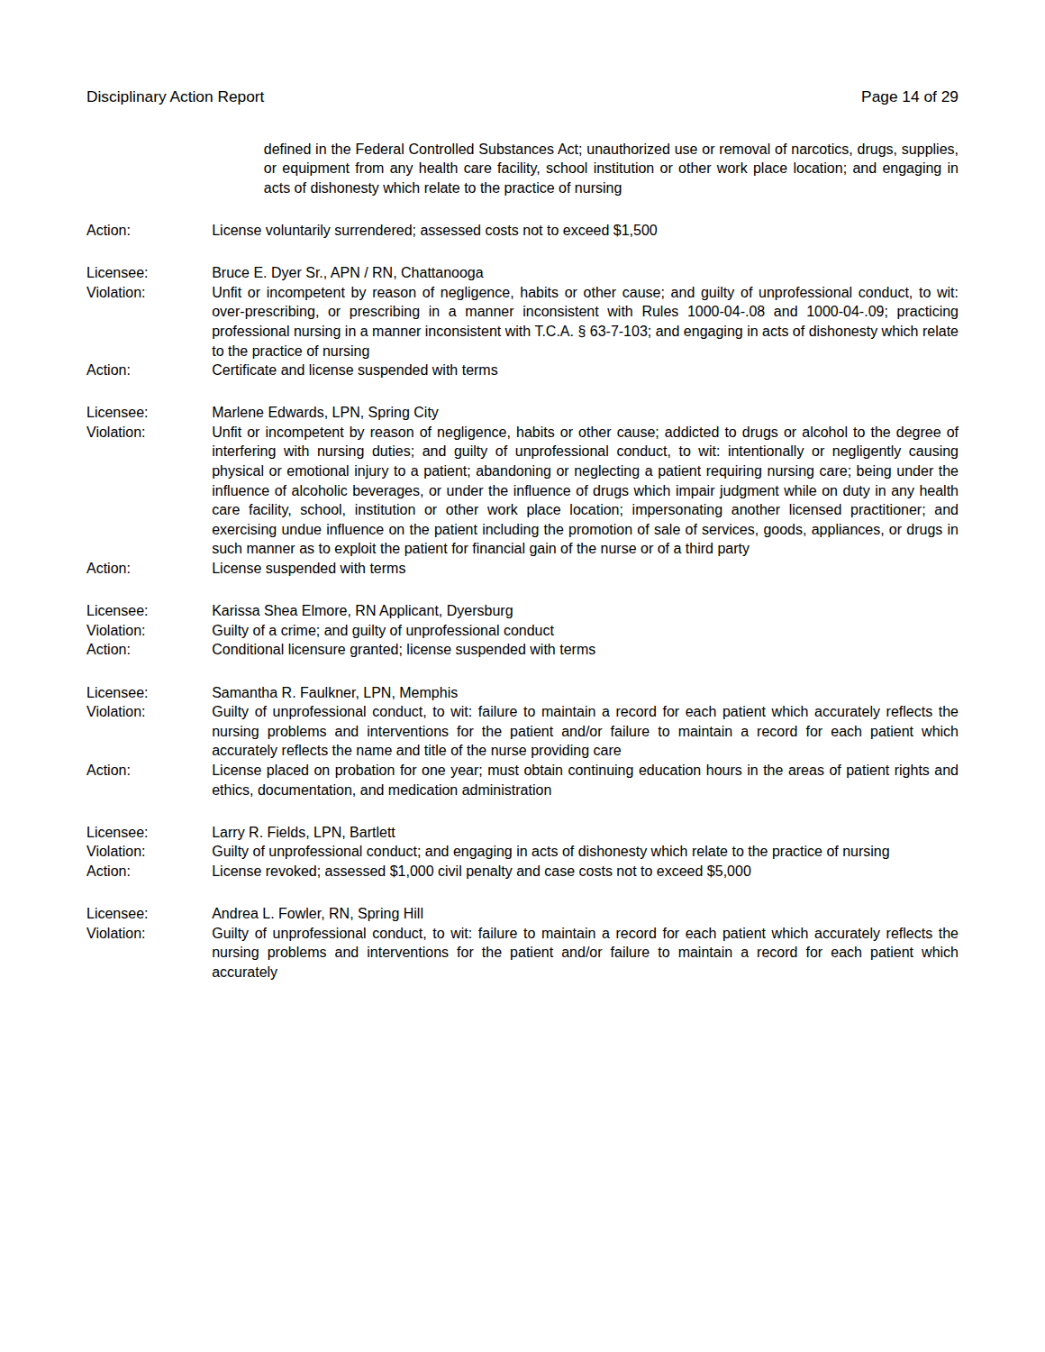Disciplinary Action Report
Page 14 of 29
defined in the Federal Controlled Substances Act; unauthorized use or removal of narcotics, drugs, supplies, or equipment from any health care facility, school institution or other work place location; and engaging in acts of dishonesty which relate to the practice of nursing
Action:
License voluntarily surrendered; assessed costs not to exceed $1,500
Licensee:
Bruce E. Dyer Sr., APN / RN, Chattanooga
Violation:
Unfit or incompetent by reason of negligence, habits or other cause; and guilty of unprofessional conduct, to wit: over-prescribing, or prescribing in a manner inconsistent with Rules 1000-04-.08 and 1000-04-.09; practicing professional nursing in a manner inconsistent with T.C.A. § 63-7-103; and engaging in acts of dishonesty which relate to the practice of nursing
Action:
Certificate and license suspended with terms
Licensee:
Marlene Edwards, LPN, Spring City
Violation:
Unfit or incompetent by reason of negligence, habits or other cause; addicted to drugs or alcohol to the degree of interfering with nursing duties; and guilty of unprofessional conduct, to wit: intentionally or negligently causing physical or emotional injury to a patient; abandoning or neglecting a patient requiring nursing care; being under the influence of alcoholic beverages, or under the influence of drugs which impair judgment while on duty in any health care facility, school, institution or other work place location; impersonating another licensed practitioner; and exercising undue influence on the patient including the promotion of sale of services, goods, appliances, or drugs in such manner as to exploit the patient for financial gain of the nurse or of a third party
Action:
License suspended with terms
Licensee:
Karissa Shea Elmore, RN Applicant, Dyersburg
Violation:
Guilty of a crime; and guilty of unprofessional conduct
Action:
Conditional licensure granted; license suspended with terms
Licensee:
Samantha R. Faulkner, LPN, Memphis
Violation:
Guilty of unprofessional conduct, to wit: failure to maintain a record for each patient which accurately reflects the nursing problems and interventions for the patient and/or failure to maintain a record for each patient which accurately reflects the name and title of the nurse providing care
Action:
License placed on probation for one year; must obtain continuing education hours in the areas of patient rights and ethics, documentation, and medication administration
Licensee:
Larry R. Fields, LPN, Bartlett
Violation:
Guilty of unprofessional conduct; and engaging in acts of dishonesty which relate to the practice of nursing
Action:
License revoked; assessed $1,000 civil penalty and case costs not to exceed $5,000
Licensee:
Andrea L. Fowler, RN, Spring Hill
Violation:
Guilty of unprofessional conduct, to wit: failure to maintain a record for each patient which accurately reflects the nursing problems and interventions for the patient and/or failure to maintain a record for each patient which accurately